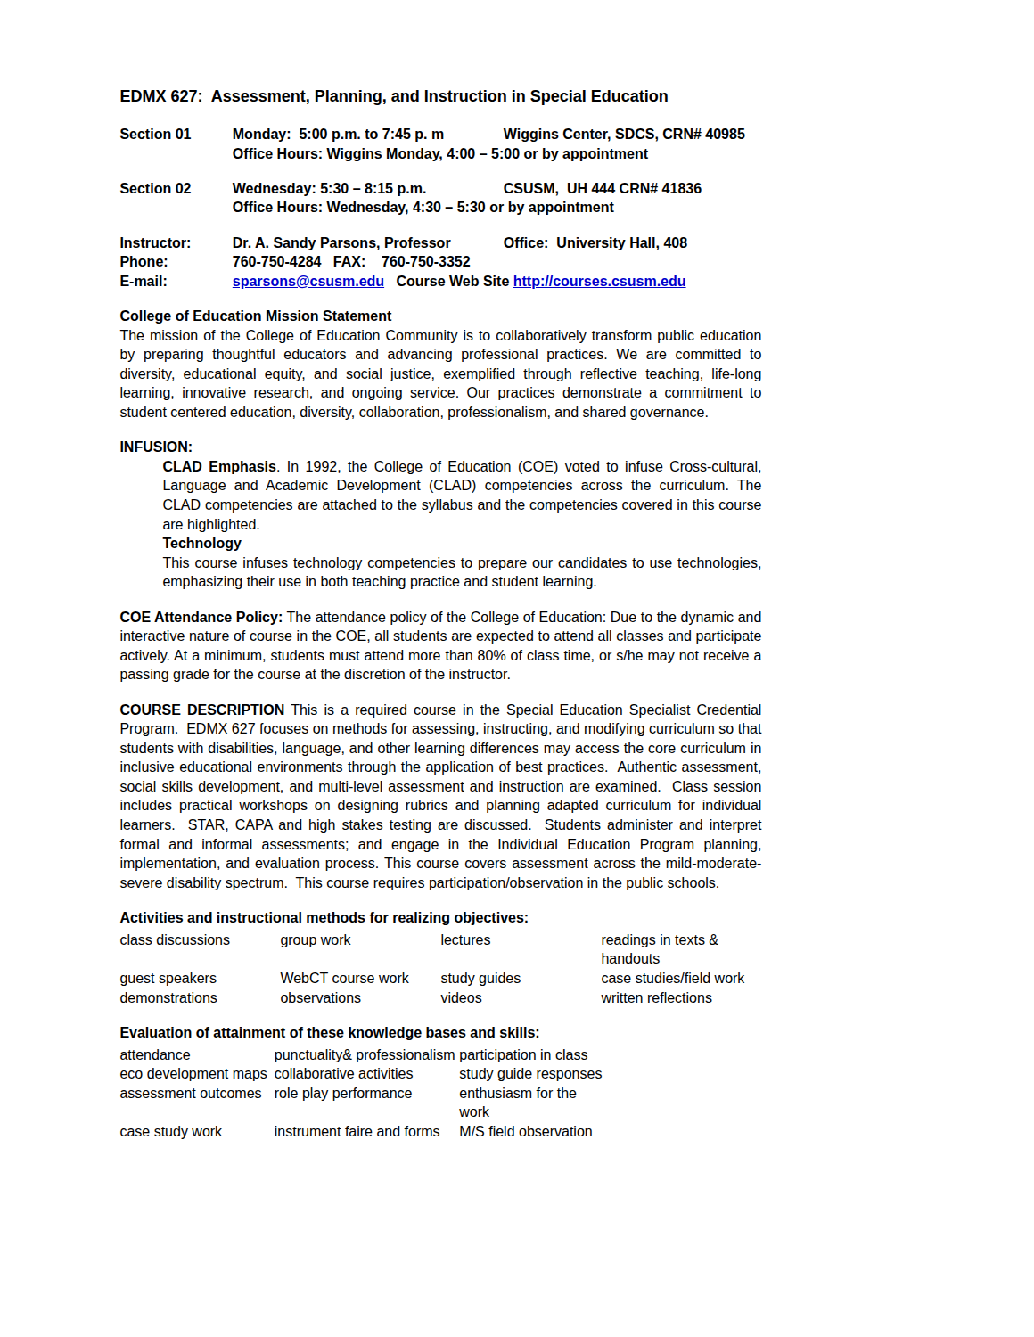EDMX 627: Assessment, Planning, and Instruction in Special Education
| Section 01 | Monday: 5:00 p.m. to 7:45 p. m | Wiggins Center, SDCS, CRN# 40985 |
| | Office Hours: Wiggins Monday, 4:00 – 5:00 or by appointment |
| Section 02 | Wednesday: 5:30 – 8:15 p.m. | CSUSM, UH 444 CRN# 41836 |
| | Office Hours: Wednesday, 4:30 – 5:30 or by appointment |
| Instructor: | Dr. A. Sandy Parsons, Professor | Office: University Hall, 408 |
| Phone: | 760-750-4284 FAX: 760-750-3352 | |
| E-mail: | sparsons@csusm.edu Course Web Site http://courses.csusm.edu |
College of Education Mission Statement
The mission of the College of Education Community is to collaboratively transform public education by preparing thoughtful educators and advancing professional practices. We are committed to diversity, educational equity, and social justice, exemplified through reflective teaching, life-long learning, innovative research, and ongoing service. Our practices demonstrate a commitment to student centered education, diversity, collaboration, professionalism, and shared governance.
INFUSION:
CLAD Emphasis. In 1992, the College of Education (COE) voted to infuse Cross-cultural, Language and Academic Development (CLAD) competencies across the curriculum. The CLAD competencies are attached to the syllabus and the competencies covered in this course are highlighted.
Technology
This course infuses technology competencies to prepare our candidates to use technologies, emphasizing their use in both teaching practice and student learning.
COE Attendance Policy: The attendance policy of the College of Education: Due to the dynamic and interactive nature of course in the COE, all students are expected to attend all classes and participate actively. At a minimum, students must attend more than 80% of class time, or s/he may not receive a passing grade for the course at the discretion of the instructor.
COURSE DESCRIPTION This is a required course in the Special Education Specialist Credential Program. EDMX 627 focuses on methods for assessing, instructing, and modifying curriculum so that students with disabilities, language, and other learning differences may access the core curriculum in inclusive educational environments through the application of best practices. Authentic assessment, social skills development, and multi-level assessment and instruction are examined. Class session includes practical workshops on designing rubrics and planning adapted curriculum for individual learners. STAR, CAPA and high stakes testing are discussed. Students administer and interpret formal and informal assessments; and engage in the Individual Education Program planning, implementation, and evaluation process. This course covers assessment across the mild-moderate-severe disability spectrum. This course requires participation/observation in the public schools.
Activities and instructional methods for realizing objectives:
| class discussions | group work | lectures | readings in texts & handouts |
| guest speakers | WebCT course work | study guides | case studies/field work |
| demonstrations | observations | videos | written reflections |
Evaluation of attainment of these knowledge bases and skills:
| attendance | punctuality& professionalism | participation in class | |
| eco development maps | collaborative activities | study guide responses | |
| assessment outcomes | role play performance | enthusiasm for the work | |
| case study work | instrument faire and forms | M/S field observation | |